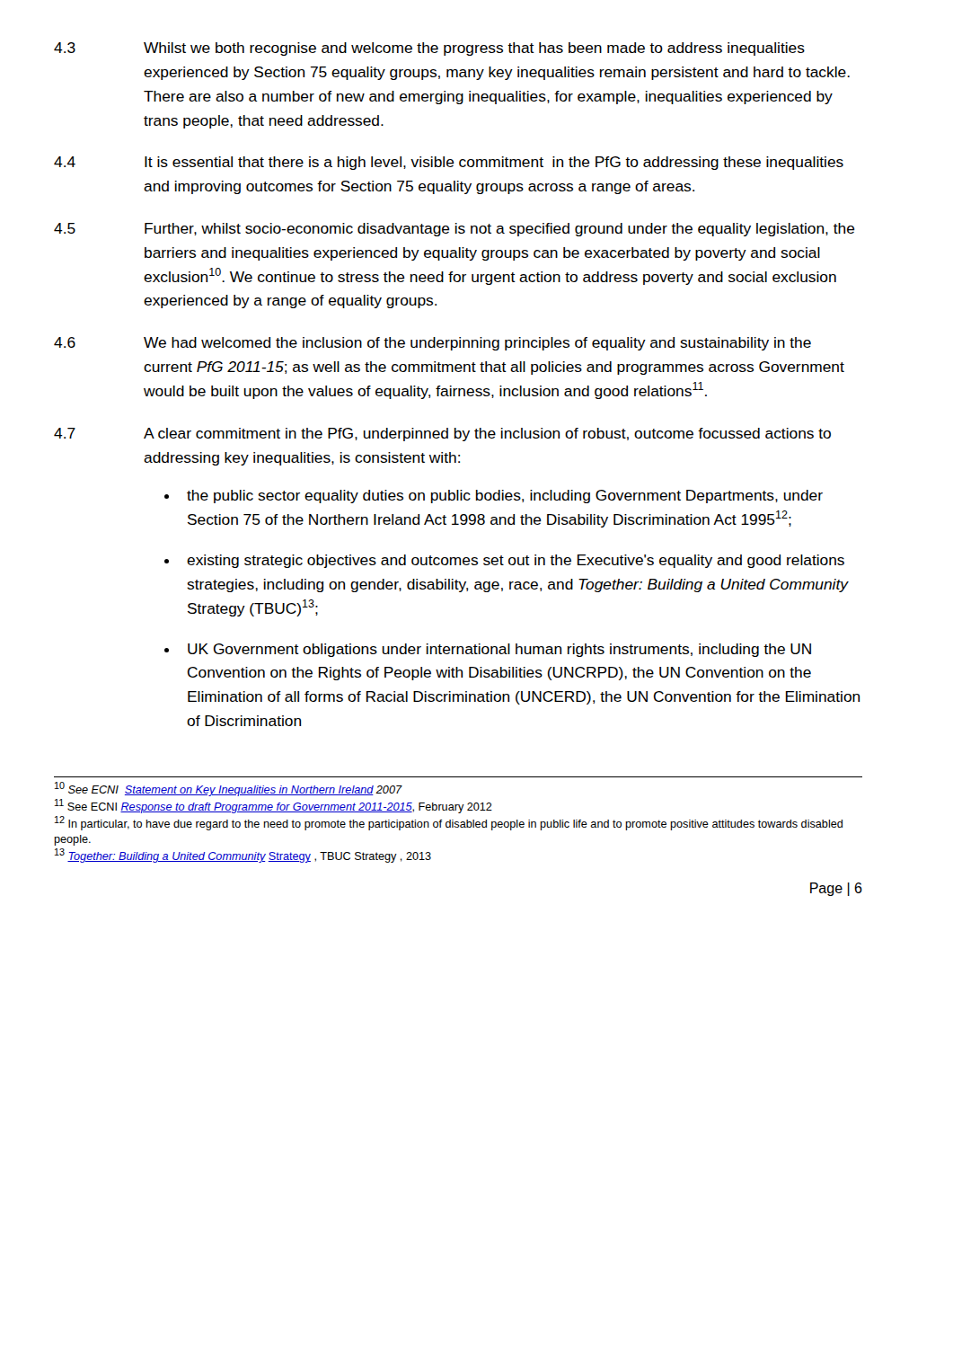4.3
Whilst we both recognise and welcome the progress that has been made to address inequalities experienced by Section 75 equality groups, many key inequalities remain persistent and hard to tackle. There are also a number of new and emerging inequalities, for example, inequalities experienced by trans people, that need addressed.
4.4
It is essential that there is a high level, visible commitment in the PfG to addressing these inequalities and improving outcomes for Section 75 equality groups across a range of areas.
4.5
Further, whilst socio-economic disadvantage is not a specified ground under the equality legislation, the barriers and inequalities experienced by equality groups can be exacerbated by poverty and social exclusion10. We continue to stress the need for urgent action to address poverty and social exclusion experienced by a range of equality groups.
4.6
We had welcomed the inclusion of the underpinning principles of equality and sustainability in the current PfG 2011-15; as well as the commitment that all policies and programmes across Government would be built upon the values of equality, fairness, inclusion and good relations11.
4.7
A clear commitment in the PfG, underpinned by the inclusion of robust, outcome focussed actions to addressing key inequalities, is consistent with:
the public sector equality duties on public bodies, including Government Departments, under Section 75 of the Northern Ireland Act 1998 and the Disability Discrimination Act 199512;
existing strategic objectives and outcomes set out in the Executive's equality and good relations strategies, including on gender, disability, age, race, and Together: Building a United Community Strategy (TBUC)13;
UK Government obligations under international human rights instruments, including the UN Convention on the Rights of People with Disabilities (UNCRPD), the UN Convention on the Elimination of all forms of Racial Discrimination (UNCERD), the UN Convention for the Elimination of Discrimination
10 See ECNI Statement on Key Inequalities in Northern Ireland 2007
11 See ECNI Response to draft Programme for Government 2011-2015, February 2012
12 In particular, to have due regard to the need to promote the participation of disabled people in public life and to promote positive attitudes towards disabled people.
13 Together: Building a United Community Strategy , TBUC Strategy , 2013
Page | 6